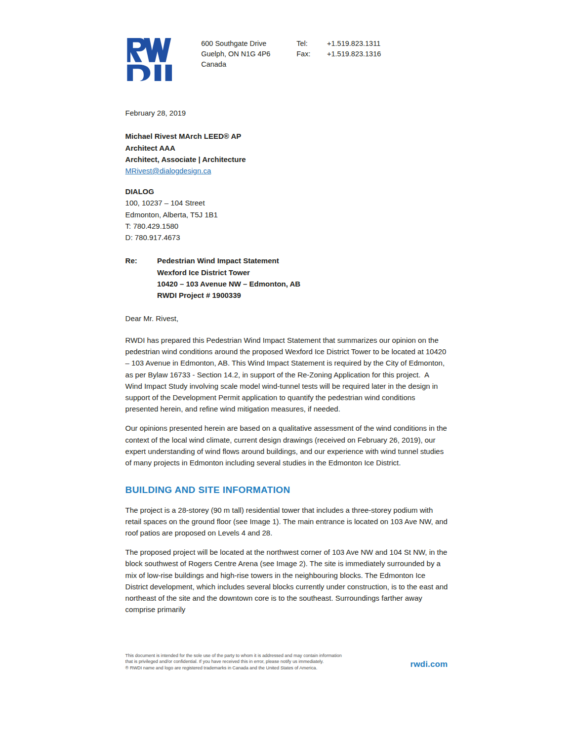600 Southgate Drive
Guelph, ON N1G 4P6
Canada
Tel:+1.519.823.1311 Fax:+1.519.823.1316
February 28, 2019
Michael Rivest MArch LEED® AP
Architect AAA
Architect, Associate | Architecture
MRivest@dialogdesign.ca
DIALOG
100, 10237 – 104 Street
Edmonton, Alberta, T5J 1B1
T: 780.429.1580
D: 780.917.4673
Re:
Pedestrian Wind Impact Statement
Wexford Ice District Tower
10420 – 103 Avenue NW – Edmonton, AB
RWDI Project # 1900339
Dear Mr. Rivest,
RWDI has prepared this Pedestrian Wind Impact Statement that summarizes our opinion on the pedestrian wind conditions around the proposed Wexford Ice District Tower to be located at 10420 – 103 Avenue in Edmonton, AB. This Wind Impact Statement is required by the City of Edmonton, as per Bylaw 16733 - Section 14.2, in support of the Re-Zoning Application for this project. A Wind Impact Study involving scale model wind-tunnel tests will be required later in the design in support of the Development Permit application to quantify the pedestrian wind conditions presented herein, and refine wind mitigation measures, if needed.
Our opinions presented herein are based on a qualitative assessment of the wind conditions in the context of the local wind climate, current design drawings (received on February 26, 2019), our expert understanding of wind flows around buildings, and our experience with wind tunnel studies of many projects in Edmonton including several studies in the Edmonton Ice District.
Building and Site Information
The project is a 28-storey (90 m tall) residential tower that includes a three-storey podium with retail spaces on the ground floor (see Image 1). The main entrance is located on 103 Ave NW, and roof patios are proposed on Levels 4 and 28.
The proposed project will be located at the northwest corner of 103 Ave NW and 104 St NW, in the block southwest of Rogers Centre Arena (see Image 2). The site is immediately surrounded by a mix of low-rise buildings and high-rise towers in the neighbouring blocks. The Edmonton Ice District development, which includes several blocks currently under construction, is to the east and northeast of the site and the downtown core is to the southeast. Surroundings farther away comprise primarily
This document is intended for the sole use of the party to whom it is addressed and may contain information
that is privileged and/or confidential. If you have received this in error, please notify us immediately.
® RWDI name and logo are registered trademarks in Canada and the United States of America.
rwdi.com